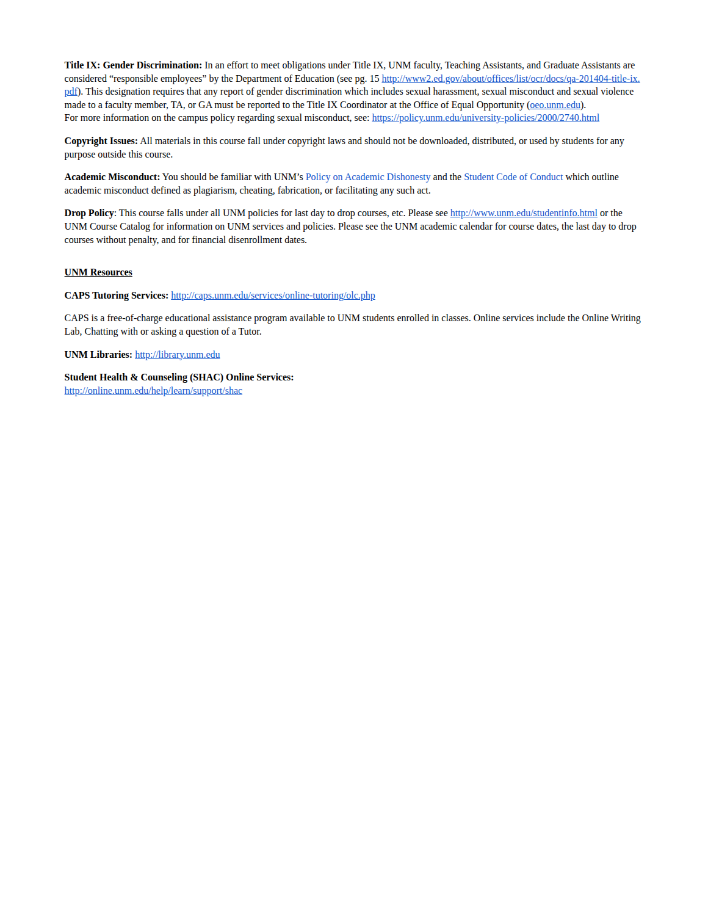Title IX: Gender Discrimination: In an effort to meet obligations under Title IX, UNM faculty, Teaching Assistants, and Graduate Assistants are considered “responsible employees” by the Department of Education (see pg. 15 http://www2.ed.gov/about/offices/list/ocr/docs/qa-201404-title-ix.pdf). This designation requires that any report of gender discrimination which includes sexual harassment, sexual misconduct and sexual violence made to a faculty member, TA, or GA must be reported to the Title IX Coordinator at the Office of Equal Opportunity (oeo.unm.edu).
For more information on the campus policy regarding sexual misconduct, see: https://policy.unm.edu/university-policies/2000/2740.html
Copyright Issues: All materials in this course fall under copyright laws and should not be downloaded, distributed, or used by students for any purpose outside this course.
Academic Misconduct: You should be familiar with UNM’s Policy on Academic Dishonesty and the Student Code of Conduct which outline academic misconduct defined as plagiarism, cheating, fabrication, or facilitating any such act.
Drop Policy: This course falls under all UNM policies for last day to drop courses, etc. Please see http://www.unm.edu/studentinfo.html or the UNM Course Catalog for information on UNM services and policies. Please see the UNM academic calendar for course dates, the last day to drop courses without penalty, and for financial disenrollment dates.
UNM Resources
CAPS Tutoring Services: http://caps.unm.edu/services/online-tutoring/olc.php
CAPS is a free-of-charge educational assistance program available to UNM students enrolled in classes. Online services include the Online Writing Lab, Chatting with or asking a question of a Tutor.
UNM Libraries: http://library.unm.edu
Student Health & Counseling (SHAC) Online Services:
http://online.unm.edu/help/learn/support/shac